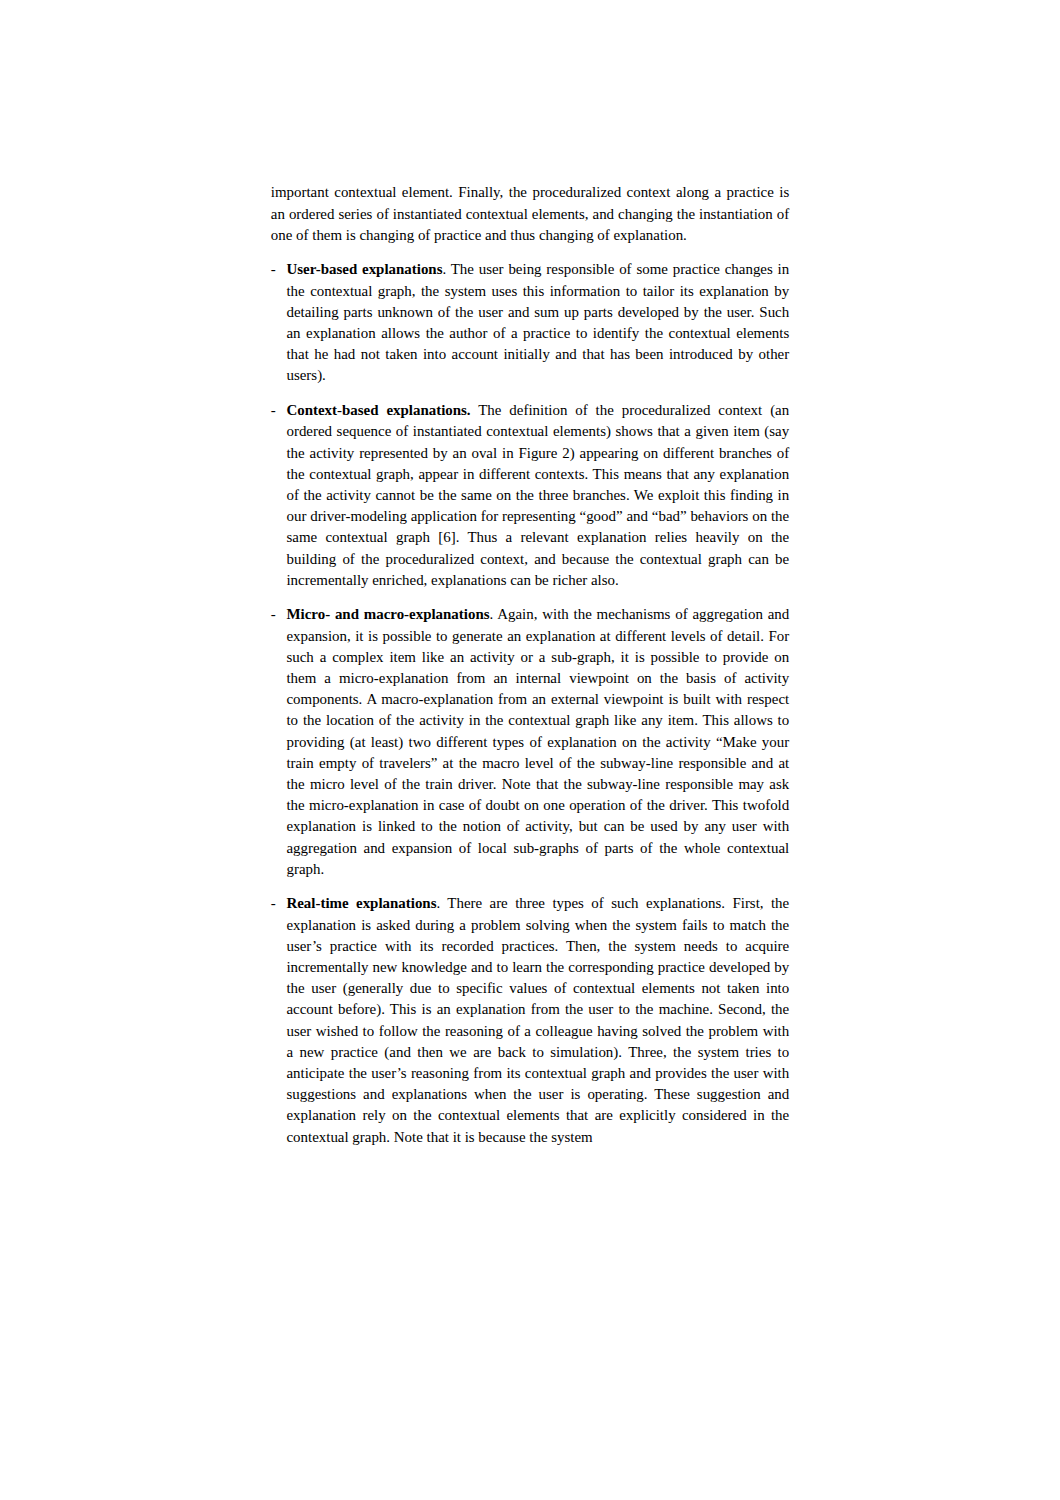important contextual element. Finally, the proceduralized context along a practice is an ordered series of instantiated contextual elements, and changing the instantiation of one of them is changing of practice and thus changing of explanation.
User-based explanations. The user being responsible of some practice changes in the contextual graph, the system uses this information to tailor its explanation by detailing parts unknown of the user and sum up parts developed by the user. Such an explanation allows the author of a practice to identify the contextual elements that he had not taken into account initially and that has been introduced by other users).
Context-based explanations. The definition of the proceduralized context (an ordered sequence of instantiated contextual elements) shows that a given item (say the activity represented by an oval in Figure 2) appearing on different branches of the contextual graph, appear in different contexts. This means that any explanation of the activity cannot be the same on the three branches. We exploit this finding in our driver-modeling application for representing “good” and “bad” behaviors on the same contextual graph [6]. Thus a relevant explanation relies heavily on the building of the proceduralized context, and because the contextual graph can be incrementally enriched, explanations can be richer also.
Micro- and macro-explanations. Again, with the mechanisms of aggregation and expansion, it is possible to generate an explanation at different levels of detail. For such a complex item like an activity or a sub-graph, it is possible to provide on them a micro-explanation from an internal viewpoint on the basis of activity components. A macro-explanation from an external viewpoint is built with respect to the location of the activity in the contextual graph like any item. This allows to providing (at least) two different types of explanation on the activity “Make your train empty of travelers” at the macro level of the subway-line responsible and at the micro level of the train driver. Note that the subway-line responsible may ask the micro-explanation in case of doubt on one operation of the driver. This twofold explanation is linked to the notion of activity, but can be used by any user with aggregation and expansion of local sub-graphs of parts of the whole contextual graph.
Real-time explanations. There are three types of such explanations. First, the explanation is asked during a problem solving when the system fails to match the user’s practice with its recorded practices. Then, the system needs to acquire incrementally new knowledge and to learn the corresponding practice developed by the user (generally due to specific values of contextual elements not taken into account before). This is an explanation from the user to the machine. Second, the user wished to follow the reasoning of a colleague having solved the problem with a new practice (and then we are back to simulation). Three, the system tries to anticipate the user’s reasoning from its contextual graph and provides the user with suggestions and explanations when the user is operating. These suggestion and explanation rely on the contextual elements that are explicitly considered in the contextual graph. Note that it is because the system